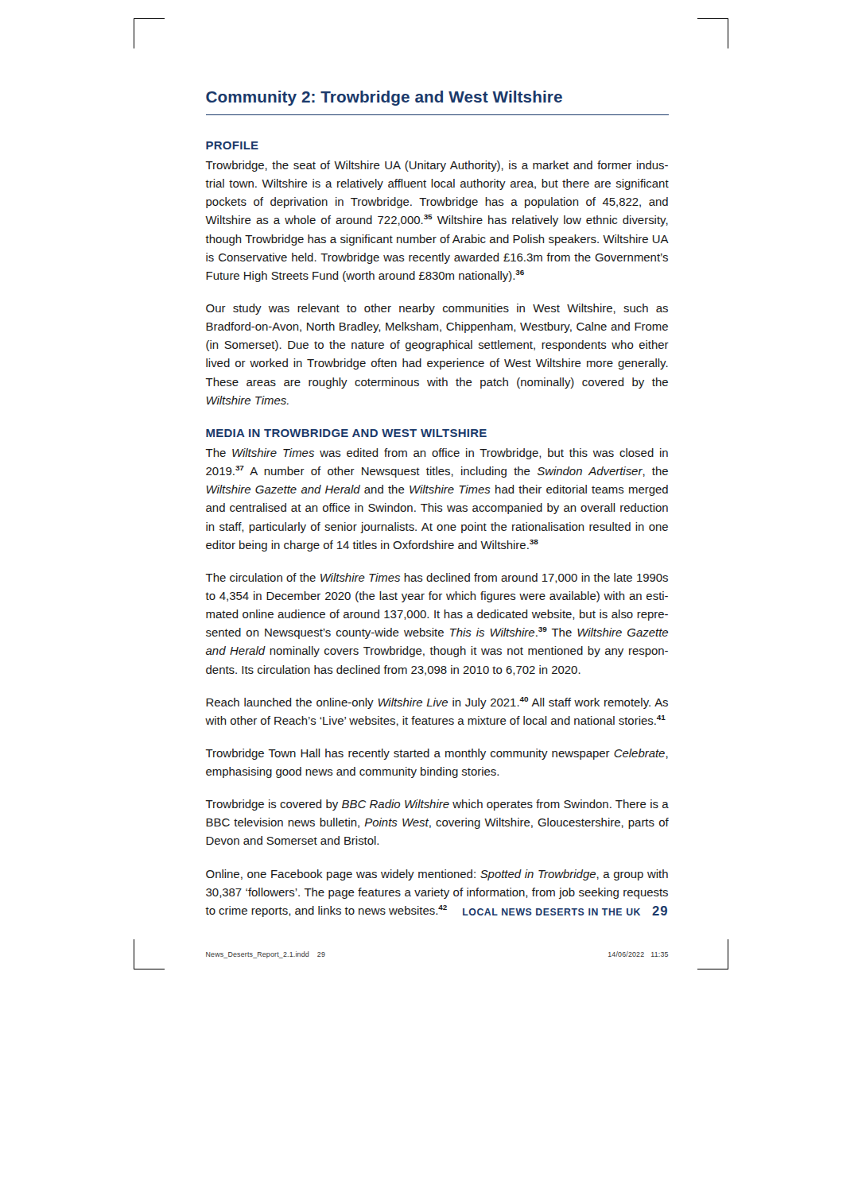Community 2: Trowbridge and West Wiltshire
Profile
Trowbridge, the seat of Wiltshire UA (Unitary Authority), is a market and former industrial town. Wiltshire is a relatively affluent local authority area, but there are significant pockets of deprivation in Trowbridge. Trowbridge has a population of 45,822, and Wiltshire as a whole of around 722,000.35 Wiltshire has relatively low ethnic diversity, though Trowbridge has a significant number of Arabic and Polish speakers. Wiltshire UA is Conservative held. Trowbridge was recently awarded £16.3m from the Government’s Future High Streets Fund (worth around £830m nationally).36
Our study was relevant to other nearby communities in West Wiltshire, such as Bradford-on-Avon, North Bradley, Melksham, Chippenham, Westbury, Calne and Frome (in Somerset). Due to the nature of geographical settlement, respondents who either lived or worked in Trowbridge often had experience of West Wiltshire more generally. These areas are roughly coterminous with the patch (nominally) covered by the Wiltshire Times.
Media in Trowbridge and West Wiltshire
The Wiltshire Times was edited from an office in Trowbridge, but this was closed in 2019.37 A number of other Newsquest titles, including the Swindon Advertiser, the Wiltshire Gazette and Herald and the Wiltshire Times had their editorial teams merged and centralised at an office in Swindon. This was accompanied by an overall reduction in staff, particularly of senior journalists. At one point the rationalisation resulted in one editor being in charge of 14 titles in Oxfordshire and Wiltshire.38
The circulation of the Wiltshire Times has declined from around 17,000 in the late 1990s to 4,354 in December 2020 (the last year for which figures were available) with an estimated online audience of around 137,000. It has a dedicated website, but is also represented on Newsquest’s county-wide website This is Wiltshire.39 The Wiltshire Gazette and Herald nominally covers Trowbridge, though it was not mentioned by any respondents. Its circulation has declined from 23,098 in 2010 to 6,702 in 2020.
Reach launched the online-only Wiltshire Live in July 2021.40 All staff work remotely. As with other of Reach’s ‘Live’ websites, it features a mixture of local and national stories.41
Trowbridge Town Hall has recently started a monthly community newspaper Celebrate, emphasising good news and community binding stories.
Trowbridge is covered by BBC Radio Wiltshire which operates from Swindon. There is a BBC television news bulletin, Points West, covering Wiltshire, Gloucestershire, parts of Devon and Somerset and Bristol.
Online, one Facebook page was widely mentioned: Spotted in Trowbridge, a group with 30,387 ‘followers’. The page features a variety of information, from job seeking requests to crime reports, and links to news websites.42
Local News Deserts in the UK 29
News_Deserts_Report_2.1.indd 29
14/06/2022 11:35